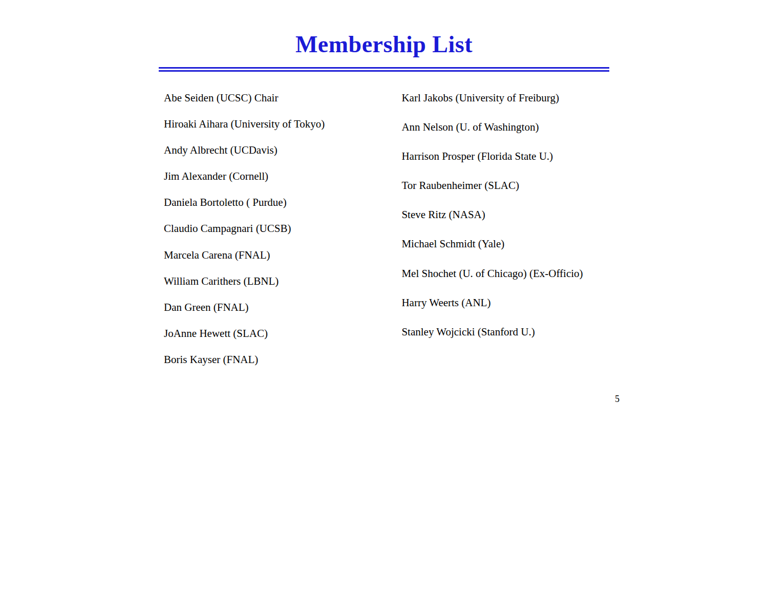Membership List
Abe Seiden (UCSC) Chair
Hiroaki Aihara (University of Tokyo)
Andy Albrecht (UCDavis)
Jim Alexander (Cornell)
Daniela Bortoletto ( Purdue)
Claudio Campagnari (UCSB)
Marcela Carena (FNAL)
William Carithers (LBNL)
Dan Green (FNAL)
JoAnne Hewett (SLAC)
Boris Kayser (FNAL)
Karl Jakobs (University of Freiburg)
Ann Nelson (U. of Washington)
Harrison Prosper (Florida State U.)
Tor Raubenheimer (SLAC)
Steve Ritz (NASA)
Michael Schmidt (Yale)
Mel Shochet (U. of Chicago) (Ex-Officio)
Harry Weerts (ANL)
Stanley Wojcicki (Stanford U.)
5